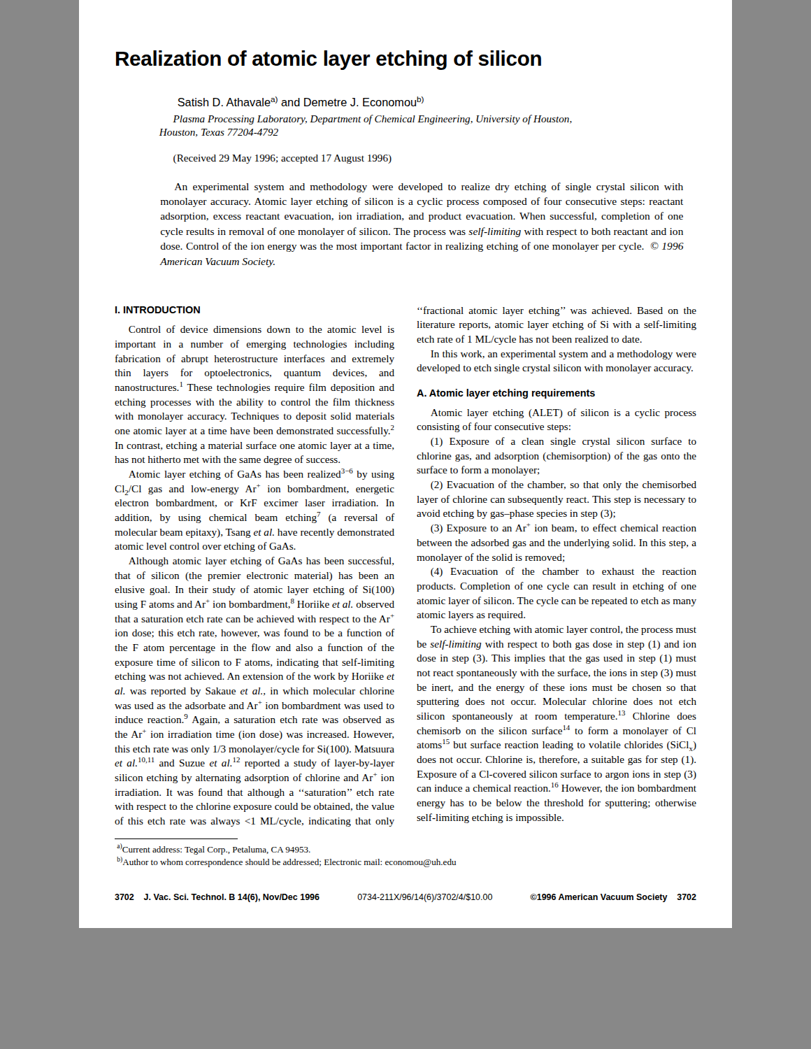Realization of atomic layer etching of silicon
Satish D. Athavalea) and Demetre J. Economoub)
Plasma Processing Laboratory, Department of Chemical Engineering, University of Houston,
Houston, Texas 77204-4792
(Received 29 May 1996; accepted 17 August 1996)
An experimental system and methodology were developed to realize dry etching of single crystal silicon with monolayer accuracy. Atomic layer etching of silicon is a cyclic process composed of four consecutive steps: reactant adsorption, excess reactant evacuation, ion irradiation, and product evacuation. When successful, completion of one cycle results in removal of one monolayer of silicon. The process was self-limiting with respect to both reactant and ion dose. Control of the ion energy was the most important factor in realizing etching of one monolayer per cycle. © 1996 American Vacuum Society.
I. Introduction
Control of device dimensions down to the atomic level is important in a number of emerging technologies including fabrication of abrupt heterostructure interfaces and extremely thin layers for optoelectronics, quantum devices, and nanostructures.1 These technologies require film deposition and etching processes with the ability to control the film thickness with monolayer accuracy. Techniques to deposit solid materials one atomic layer at a time have been demonstrated successfully.2 In contrast, etching a material surface one atomic layer at a time, has not hitherto met with the same degree of success.
Atomic layer etching of GaAs has been realized3−6 by using Cl2/Cl gas and low-energy Ar+ ion bombardment, energetic electron bombardment, or KrF excimer laser irradiation. In addition, by using chemical beam etching7 (a reversal of molecular beam epitaxy), Tsang et al. have recently demonstrated atomic level control over etching of GaAs.
Although atomic layer etching of GaAs has been successful, that of silicon (the premier electronic material) has been an elusive goal. In their study of atomic layer etching of Si(100) using F atoms and Ar+ ion bombardment,8 Horiike et al. observed that a saturation etch rate can be achieved with respect to the Ar+ ion dose; this etch rate, however, was found to be a function of the F atom percentage in the flow and also a function of the exposure time of silicon to F atoms, indicating that self-limiting etching was not achieved. An extension of the work by Horiike et al. was reported by Sakaue et al., in which molecular chlorine was used as the adsorbate and Ar+ ion bombardment was used to induce reaction.9 Again, a saturation etch rate was observed as the Ar+ ion irradiation time (ion dose) was increased. However, this etch rate was only 1/3 monolayer/cycle for Si(100). Matsuura et al.10,11 and Suzue et al.12 reported a study of layer-by-layer silicon etching by alternating adsorption of chlorine and Ar+ ion irradiation. It was found that although a ‘‘saturation’’ etch rate with respect to the chlorine exposure could be obtained, the value of this etch rate was always <1 ML/cycle, indicating that only ‘‘fractional atomic layer etching’’ was achieved. Based on the literature reports, atomic layer etching of Si with a self-limiting etch rate of 1 ML/cycle has not been realized to date.
In this work, an experimental system and a methodology were developed to etch single crystal silicon with monolayer accuracy.
A. Atomic layer etching requirements
Atomic layer etching (ALET) of silicon is a cyclic process consisting of four consecutive steps:
(1) Exposure of a clean single crystal silicon surface to chlorine gas, and adsorption (chemisorption) of the gas onto the surface to form a monolayer;
(2) Evacuation of the chamber, so that only the chemisorbed layer of chlorine can subsequently react. This step is necessary to avoid etching by gas–phase species in step (3);
(3) Exposure to an Ar+ ion beam, to effect chemical reaction between the adsorbed gas and the underlying solid. In this step, a monolayer of the solid is removed;
(4) Evacuation of the chamber to exhaust the reaction products. Completion of one cycle can result in etching of one atomic layer of silicon. The cycle can be repeated to etch as many atomic layers as required.
To achieve etching with atomic layer control, the process must be self-limiting with respect to both gas dose in step (1) and ion dose in step (3). This implies that the gas used in step (1) must not react spontaneously with the surface, the ions in step (3) must be inert, and the energy of these ions must be chosen so that sputtering does not occur. Molecular chlorine does not etch silicon spontaneously at room temperature.13 Chlorine does chemisorb on the silicon surface14 to form a monolayer of Cl atoms15 but surface reaction leading to volatile chlorides (SiClx) does not occur. Chlorine is, therefore, a suitable gas for step (1). Exposure of a Cl-covered silicon surface to argon ions in step (3) can induce a chemical reaction.16 However, the ion bombardment energy has to be below the threshold for sputtering; otherwise self-limiting etching is impossible.
a)Current address: Tegal Corp., Petaluma, CA 94953.
b)Author to whom correspondence should be addressed; Electronic mail: economou@uh.edu
3702 J. Vac. Sci. Technol. B 14(6), Nov/Dec 1996 0734-211X/96/14(6)/3702/4/$10.00 ©1996 American Vacuum Society 3702